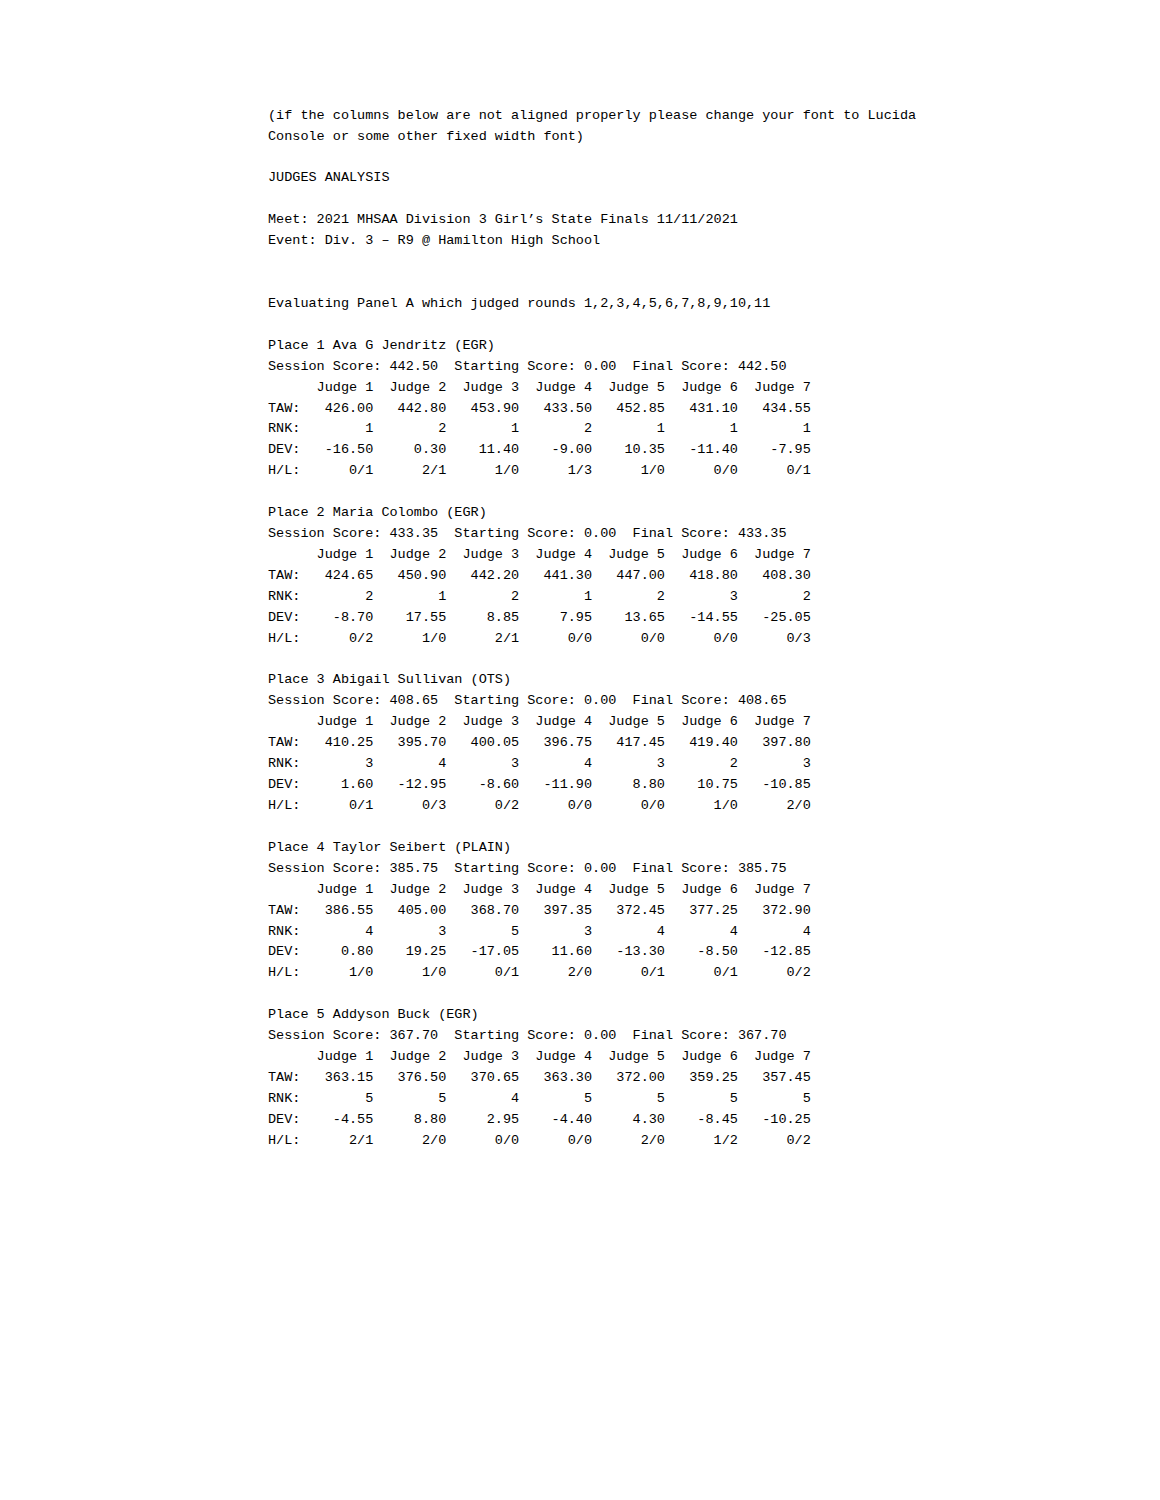(if the columns below are not aligned properly please change your font to Lucida
Console or some other fixed width font)

JUDGES ANALYSIS

Meet: 2021 MHSAA Division 3 Girl’s State Finals 11/11/2021
Event: Div. 3 – R9 @ Hamilton High School


Evaluating Panel A which judged rounds 1,2,3,4,5,6,7,8,9,10,11

Place 1 Ava G Jendritz (EGR)
Session Score: 442.50  Starting Score: 0.00  Final Score: 442.50
      Judge 1  Judge 2  Judge 3  Judge 4  Judge 5  Judge 6  Judge 7
TAW:   426.00   442.80   453.90   433.50   452.85   431.10   434.55
RNK:        1        2        1        2        1        1        1
DEV:   -16.50     0.30    11.40    -9.00    10.35   -11.40    -7.95
H/L:      0/1      2/1      1/0      1/3      1/0      0/0      0/1

Place 2 Maria Colombo (EGR)
Session Score: 433.35  Starting Score: 0.00  Final Score: 433.35
      Judge 1  Judge 2  Judge 3  Judge 4  Judge 5  Judge 6  Judge 7
TAW:   424.65   450.90   442.20   441.30   447.00   418.80   408.30
RNK:        2        1        2        1        2        3        2
DEV:    -8.70    17.55     8.85     7.95    13.65   -14.55   -25.05
H/L:      0/2      1/0      2/1      0/0      0/0      0/0      0/3

Place 3 Abigail Sullivan (OTS)
Session Score: 408.65  Starting Score: 0.00  Final Score: 408.65
      Judge 1  Judge 2  Judge 3  Judge 4  Judge 5  Judge 6  Judge 7
TAW:   410.25   395.70   400.05   396.75   417.45   419.40   397.80
RNK:        3        4        3        4        3        2        3
DEV:     1.60   -12.95    -8.60   -11.90     8.80    10.75   -10.85
H/L:      0/1      0/3      0/2      0/0      0/0      1/0      2/0

Place 4 Taylor Seibert (PLAIN)
Session Score: 385.75  Starting Score: 0.00  Final Score: 385.75
      Judge 1  Judge 2  Judge 3  Judge 4  Judge 5  Judge 6  Judge 7
TAW:   386.55   405.00   368.70   397.35   372.45   377.25   372.90
RNK:        4        3        5        3        4        4        4
DEV:     0.80    19.25   -17.05    11.60   -13.30    -8.50   -12.85
H/L:      1/0      1/0      0/1      2/0      0/1      0/1      0/2

Place 5 Addyson Buck (EGR)
Session Score: 367.70  Starting Score: 0.00  Final Score: 367.70
      Judge 1  Judge 2  Judge 3  Judge 4  Judge 5  Judge 6  Judge 7
TAW:   363.15   376.50   370.65   363.30   372.00   359.25   357.45
RNK:        5        5        4        5        5        5        5
DEV:    -4.55     8.80     2.95    -4.40     4.30    -8.45   -10.25
H/L:      2/1      2/0      0/0      0/0      2/0      1/2      0/2